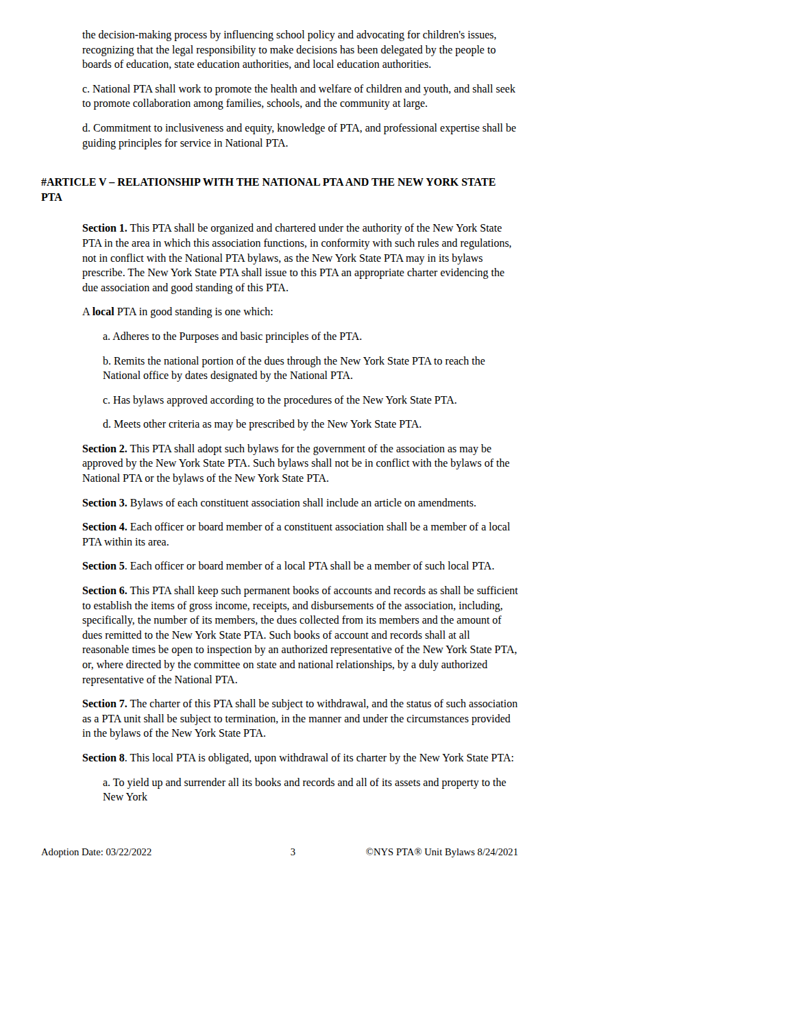the decision-making process by influencing school policy and advocating for children's issues, recognizing that the legal responsibility to make decisions has been delegated by the people to boards of education, state education authorities, and local education authorities.
c. National PTA shall work to promote the health and welfare of children and youth, and shall seek to promote collaboration among families, schools, and the community at large.
d. Commitment to inclusiveness and equity, knowledge of PTA, and professional expertise shall be guiding principles for service in National PTA.
#ARTICLE V – RELATIONSHIP WITH THE NATIONAL PTA AND THE NEW YORK STATE PTA
Section 1. This PTA shall be organized and chartered under the authority of the New York State PTA in the area in which this association functions, in conformity with such rules and regulations, not in conflict with the National PTA bylaws, as the New York State PTA may in its bylaws prescribe. The New York State PTA shall issue to this PTA an appropriate charter evidencing the due association and good standing of this PTA.
A local PTA in good standing is one which:
a. Adheres to the Purposes and basic principles of the PTA.
b. Remits the national portion of the dues through the New York State PTA to reach the National office by dates designated by the National PTA.
c. Has bylaws approved according to the procedures of the New York State PTA.
d. Meets other criteria as may be prescribed by the New York State PTA.
Section 2. This PTA shall adopt such bylaws for the government of the association as may be approved by the New York State PTA. Such bylaws shall not be in conflict with the bylaws of the National PTA or the bylaws of the New York State PTA.
Section 3. Bylaws of each constituent association shall include an article on amendments.
Section 4. Each officer or board member of a constituent association shall be a member of a local PTA within its area.
Section 5. Each officer or board member of a local PTA shall be a member of such local PTA.
Section 6. This PTA shall keep such permanent books of accounts and records as shall be sufficient to establish the items of gross income, receipts, and disbursements of the association, including, specifically, the number of its members, the dues collected from its members and the amount of dues remitted to the New York State PTA. Such books of account and records shall at all reasonable times be open to inspection by an authorized representative of the New York State PTA, or, where directed by the committee on state and national relationships, by a duly authorized representative of the National PTA.
Section 7. The charter of this PTA shall be subject to withdrawal, and the status of such association as a PTA unit shall be subject to termination, in the manner and under the circumstances provided in the bylaws of the New York State PTA.
Section 8. This local PTA is obligated, upon withdrawal of its charter by the New York State PTA:
a. To yield up and surrender all its books and records and all of its assets and property to the New York
Adoption Date: 03/22/2022
3
©NYS PTA® Unit Bylaws 8/24/2021